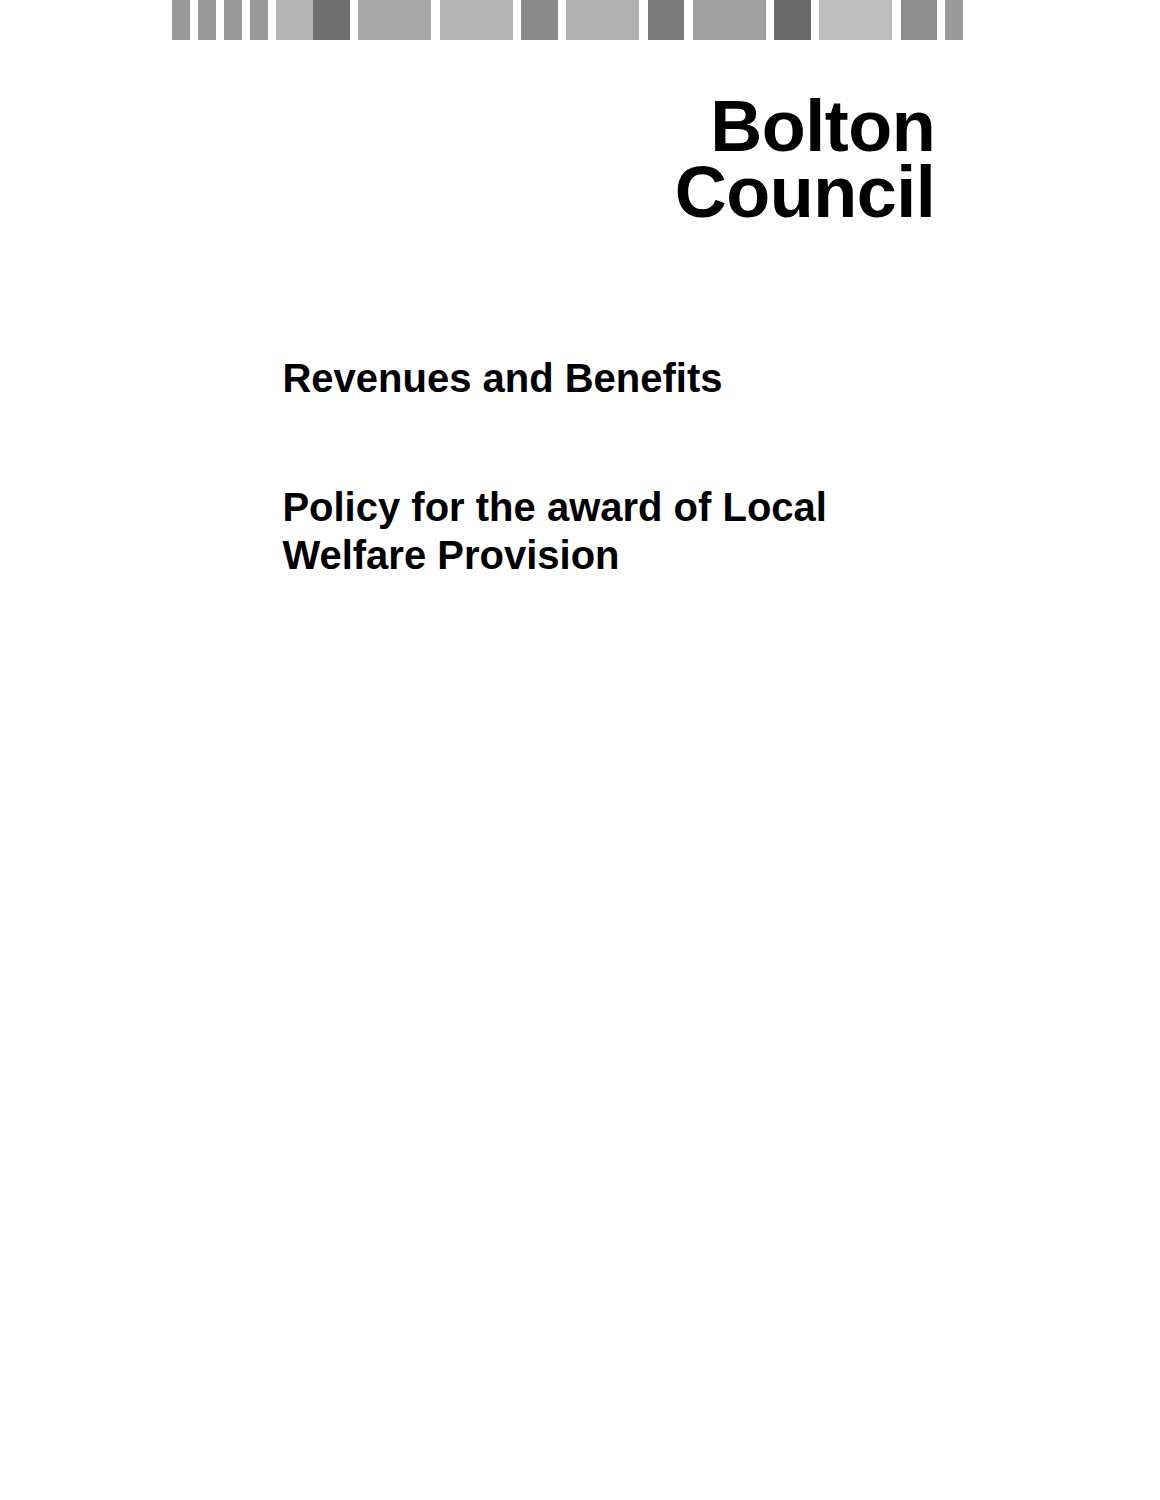Bolton Council
Revenues and Benefits
Policy for the award of Local Welfare Provision